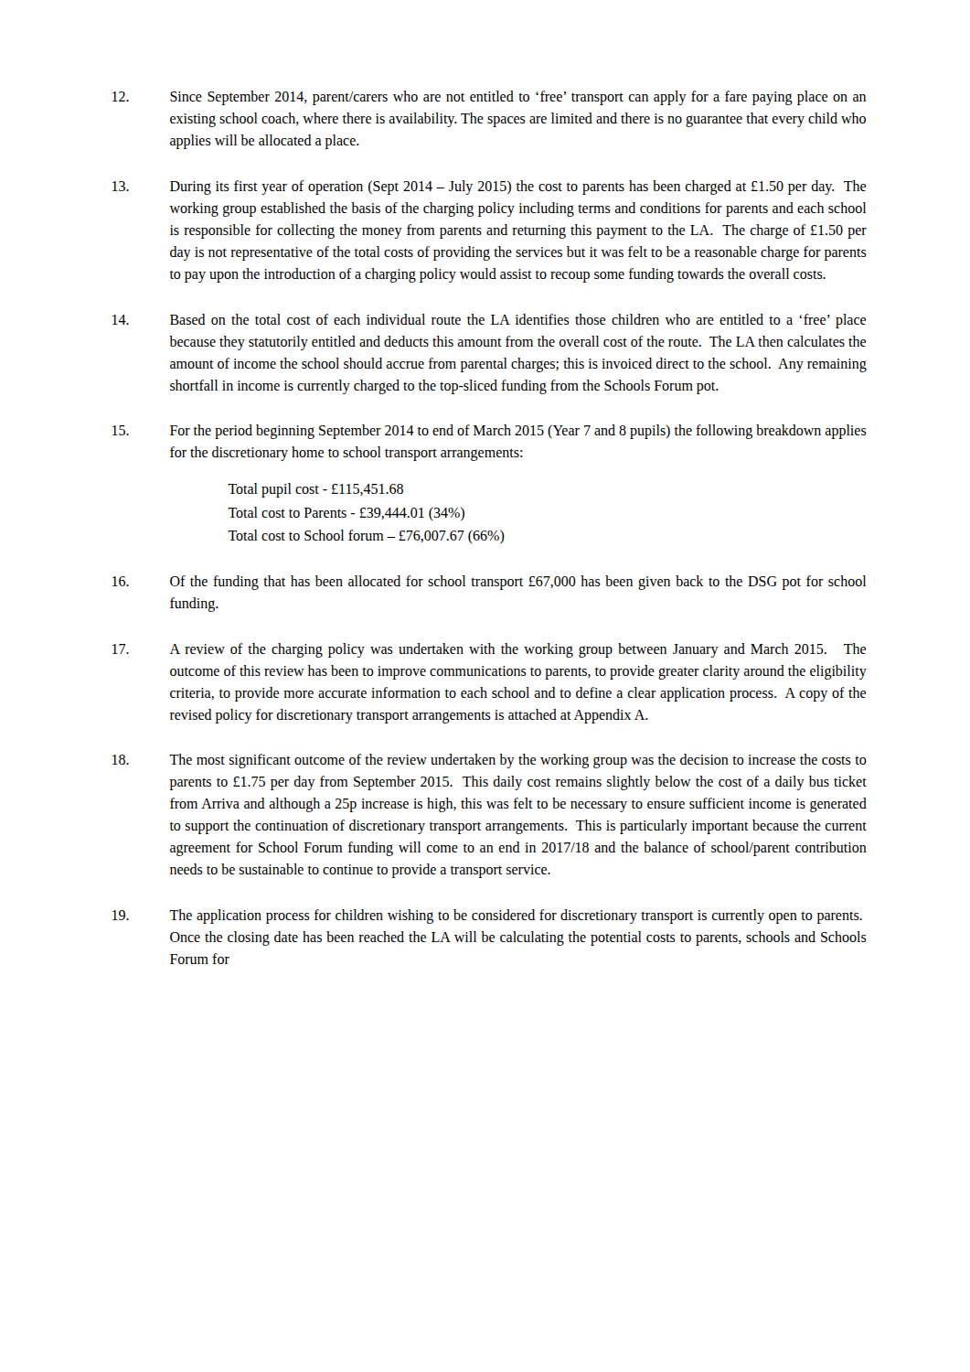Since September 2014, parent/carers who are not entitled to ‘free’ transport can apply for a fare paying place on an existing school coach, where there is availability. The spaces are limited and there is no guarantee that every child who applies will be allocated a place.
During its first year of operation (Sept 2014 – July 2015) the cost to parents has been charged at £1.50 per day. The working group established the basis of the charging policy including terms and conditions for parents and each school is responsible for collecting the money from parents and returning this payment to the LA. The charge of £1.50 per day is not representative of the total costs of providing the services but it was felt to be a reasonable charge for parents to pay upon the introduction of a charging policy would assist to recoup some funding towards the overall costs.
Based on the total cost of each individual route the LA identifies those children who are entitled to a ‘free’ place because they statutorily entitled and deducts this amount from the overall cost of the route. The LA then calculates the amount of income the school should accrue from parental charges; this is invoiced direct to the school. Any remaining shortfall in income is currently charged to the top-sliced funding from the Schools Forum pot.
For the period beginning September 2014 to end of March 2015 (Year 7 and 8 pupils) the following breakdown applies for the discretionary home to school transport arrangements:
Total pupil cost - £115,451.68
Total cost to Parents - £39,444.01 (34%)
Total cost to School forum – £76,007.67 (66%)
Of the funding that has been allocated for school transport £67,000 has been given back to the DSG pot for school funding.
A review of the charging policy was undertaken with the working group between January and March 2015. The outcome of this review has been to improve communications to parents, to provide greater clarity around the eligibility criteria, to provide more accurate information to each school and to define a clear application process. A copy of the revised policy for discretionary transport arrangements is attached at Appendix A.
The most significant outcome of the review undertaken by the working group was the decision to increase the costs to parents to £1.75 per day from September 2015. This daily cost remains slightly below the cost of a daily bus ticket from Arriva and although a 25p increase is high, this was felt to be necessary to ensure sufficient income is generated to support the continuation of discretionary transport arrangements. This is particularly important because the current agreement for School Forum funding will come to an end in 2017/18 and the balance of school/parent contribution needs to be sustainable to continue to provide a transport service.
The application process for children wishing to be considered for discretionary transport is currently open to parents. Once the closing date has been reached the LA will be calculating the potential costs to parents, schools and Schools Forum for